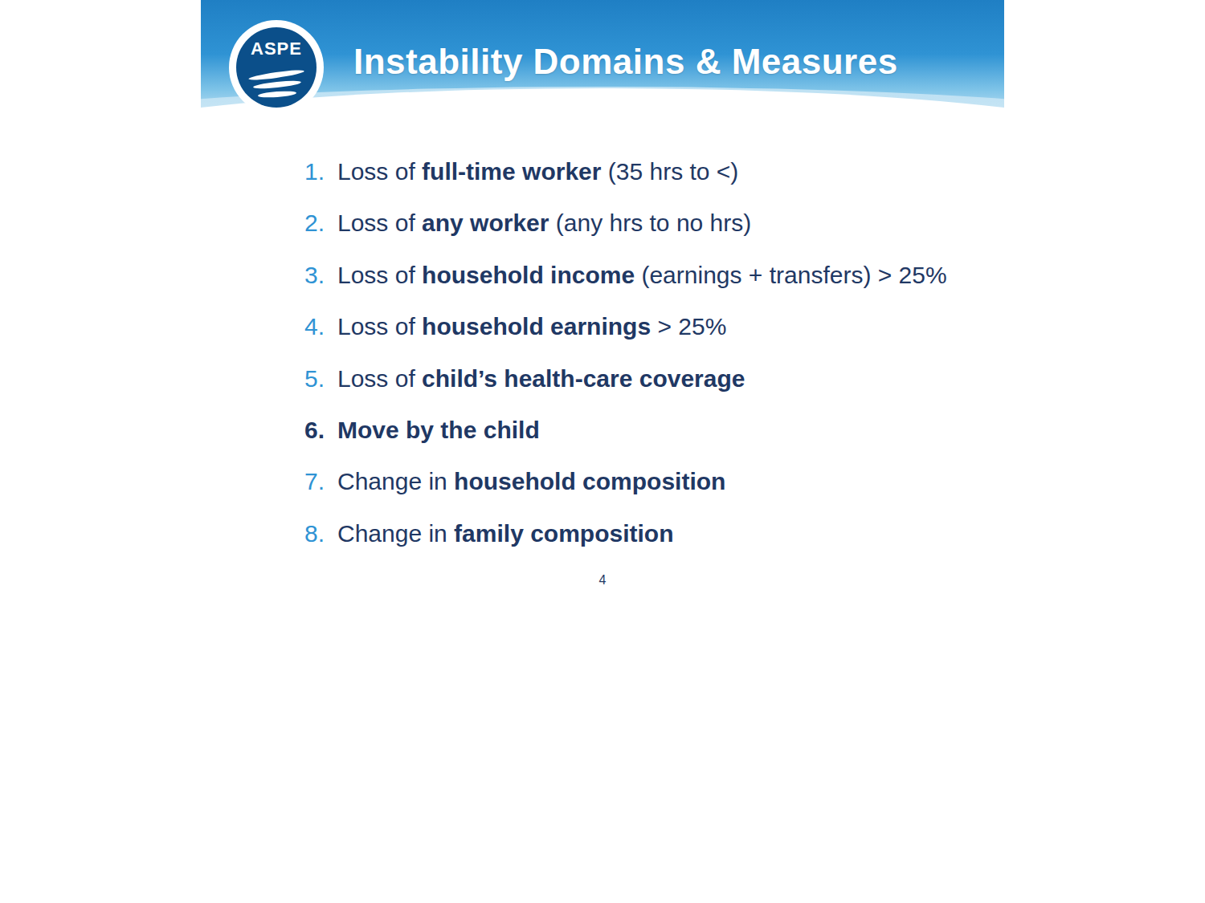ASPE
Instability Domains & Measures
Loss of full-time worker (35 hrs to <)
Loss of any worker (any hrs to no hrs)
Loss of household income (earnings + transfers) > 25%
Loss of household earnings > 25%
Loss of child’s health-care coverage
Move by the child
Change in household composition
Change in family composition
4